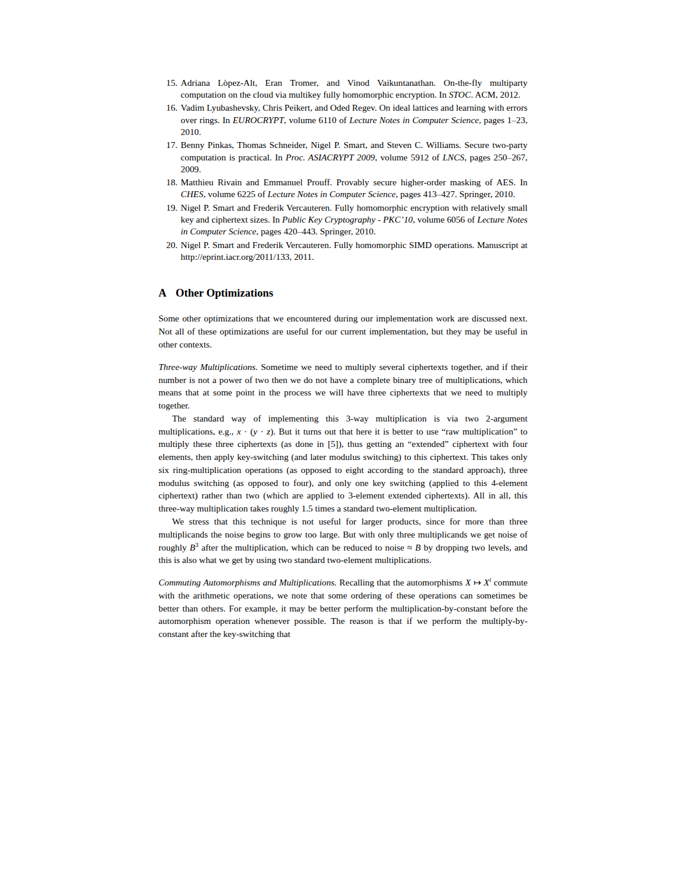15. Adriana Lòpez-Alt, Eran Tromer, and Vinod Vaikuntanathan. On-the-fly multiparty computation on the cloud via multikey fully homomorphic encryption. In STOC. ACM, 2012.
16. Vadim Lyubashevsky, Chris Peikert, and Oded Regev. On ideal lattices and learning with errors over rings. In EUROCRYPT, volume 6110 of Lecture Notes in Computer Science, pages 1–23, 2010.
17. Benny Pinkas, Thomas Schneider, Nigel P. Smart, and Steven C. Williams. Secure two-party computation is practical. In Proc. ASIACRYPT 2009, volume 5912 of LNCS, pages 250–267, 2009.
18. Matthieu Rivain and Emmanuel Prouff. Provably secure higher-order masking of AES. In CHES, volume 6225 of Lecture Notes in Computer Science, pages 413–427. Springer, 2010.
19. Nigel P. Smart and Frederik Vercauteren. Fully homomorphic encryption with relatively small key and ciphertext sizes. In Public Key Cryptography - PKC’10, volume 6056 of Lecture Notes in Computer Science, pages 420–443. Springer, 2010.
20. Nigel P. Smart and Frederik Vercauteren. Fully homomorphic SIMD operations. Manuscript at http://eprint.iacr.org/2011/133, 2011.
AOther Optimizations
Some other optimizations that we encountered during our implementation work are discussed next. Not all of these optimizations are useful for our current implementation, but they may be useful in other contexts.
Three-way Multiplications. Sometime we need to multiply several ciphertexts together, and if their number is not a power of two then we do not have a complete binary tree of multiplications, which means that at some point in the process we will have three ciphertexts that we need to multiply together.
The standard way of implementing this 3-way multiplication is via two 2-argument multiplications, e.g., x · (y · z). But it turns out that here it is better to use “raw multiplication” to multiply these three ciphertexts (as done in [5]), thus getting an “extended” ciphertext with four elements, then apply key-switching (and later modulus switching) to this ciphertext. This takes only six ring-multiplication operations (as opposed to eight according to the standard approach), three modulus switching (as opposed to four), and only one key switching (applied to this 4-element ciphertext) rather than two (which are applied to 3-element extended ciphertexts). All in all, this three-way multiplication takes roughly 1.5 times a standard two-element multiplication.
We stress that this technique is not useful for larger products, since for more than three multiplicands the noise begins to grow too large. But with only three multiplicands we get noise of roughly B3 after the multiplication, which can be reduced to noise ≈ B by dropping two levels, and this is also what we get by using two standard two-element multiplications.
Commuting Automorphisms and Multiplications. Recalling that the automorphisms X ↦ Xi commute with the arithmetic operations, we note that some ordering of these operations can sometimes be better than others. For example, it may be better perform the multiplication-by-constant before the automorphism operation whenever possible. The reason is that if we perform the multiply-by-constant after the key-switching that